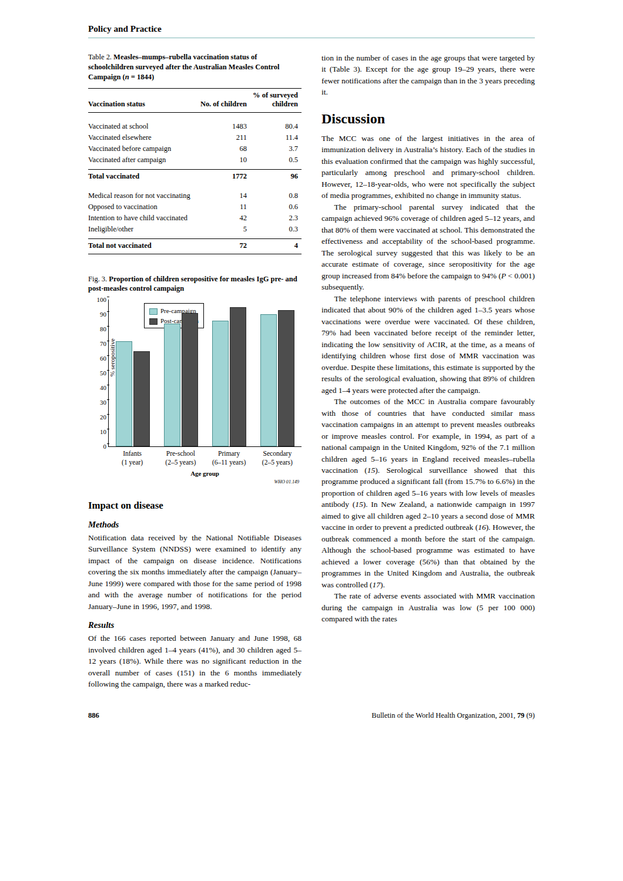Policy and Practice
Table 2. Measles–mumps–rubella vaccination status of schoolchildren surveyed after the Australian Measles Control Campaign (n = 1844)
| Vaccination status | No. of children | % of surveyed children |
| --- | --- | --- |
| Vaccinated at school | 1483 | 80.4 |
| Vaccinated elsewhere | 211 | 11.4 |
| Vaccinated before campaign | 68 | 3.7 |
| Vaccinated after campaign | 10 | 0.5 |
| Total vaccinated | 1772 | 96 |
| Medical reason for not vaccinating | 14 | 0.8 |
| Opposed to vaccination | 11 | 0.6 |
| Intention to have child vaccinated | 42 | 2.3 |
| Ineligible/other | 5 | 0.3 |
| Total not vaccinated | 72 | 4 |
Fig. 3. Proportion of children seropositive for measles IgG pre- and post-measles control campaign
% seropositive
100
90
80
70
60
50
40
30
20
10
0
Pre-campaign
Post-campaign
Infants
(1 year)
Pre-school
(2–5 years)
Primary
(6–11 years)
Secondary
(2–5 years)
Age group
WHO 01.149
Impact on disease
Methods
Notification data received by the National Notifiable Diseases Surveillance System (NNDSS) were examined to identify any impact of the campaign on disease incidence. Notifications covering the six months immediately after the campaign (January–June 1999) were compared with those for the same period of 1998 and with the average number of notifications for the period January–June in 1996, 1997, and 1998.
Results
Of the 166 cases reported between January and June 1998, 68 involved children aged 1–4 years (41%), and 30 children aged 5–12 years (18%). While there was no significant reduction in the overall number of cases (151) in the 6 months immediately following the campaign, there was a marked reduc-
tion in the number of cases in the age groups that were targeted by it (Table 3). Except for the age group 19–29 years, there were fewer notifications after the campaign than in the 3 years preceding it.
Discussion
The MCC was one of the largest initiatives in the area of immunization delivery in Australia’s history. Each of the studies in this evaluation confirmed that the campaign was highly successful, particularly among preschool and primary-school children. However, 12–18-year-olds, who were not specifically the subject of media programmes, exhibited no change in immunity status.
The primary-school parental survey indicated that the campaign achieved 96% coverage of children aged 5–12 years, and that 80% of them were vaccinated at school. This demonstrated the effectiveness and acceptability of the school-based programme. The serological survey suggested that this was likely to be an accurate estimate of coverage, since seropositivity for the age group increased from 84% before the campaign to 94% (P < 0.001) subsequently.
The telephone interviews with parents of preschool children indicated that about 90% of the children aged 1–3.5 years whose vaccinations were overdue were vaccinated. Of these children, 79% had been vaccinated before receipt of the reminder letter, indicating the low sensitivity of ACIR, at the time, as a means of identifying children whose first dose of MMR vaccination was overdue. Despite these limitations, this estimate is supported by the results of the serological evaluation, showing that 89% of children aged 1–4 years were protected after the campaign.
The outcomes of the MCC in Australia compare favourably with those of countries that have conducted similar mass vaccination campaigns in an attempt to prevent measles outbreaks or improve measles control. For example, in 1994, as part of a national campaign in the United Kingdom, 92% of the 7.1 million children aged 5–16 years in England received measles–rubella vaccination (15). Serological surveillance showed that this programme produced a significant fall (from 15.7% to 6.6%) in the proportion of children aged 5–16 years with low levels of measles antibody (15). In New Zealand, a nationwide campaign in 1997 aimed to give all children aged 2–10 years a second dose of MMR vaccine in order to prevent a predicted outbreak (16). However, the outbreak commenced a month before the start of the campaign. Although the school-based programme was estimated to have achieved a lower coverage (56%) than that obtained by the programmes in the United Kingdom and Australia, the outbreak was controlled (17).
The rate of adverse events associated with MMR vaccination during the campaign in Australia was low (5 per 100 000) compared with the rates
886
Bulletin of the World Health Organization, 2001, 79 (9)